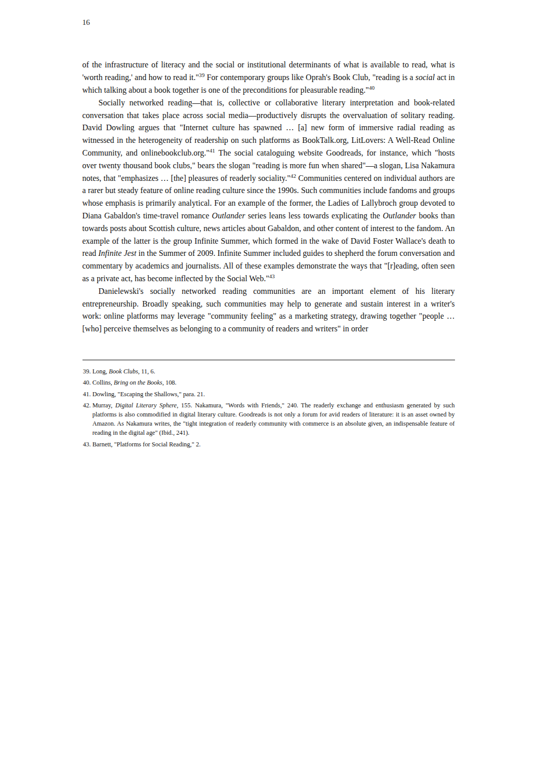16
of the infrastructure of literacy and the social or institutional determinants of what is available to read, what is 'worth reading,' and how to read it."39 For contemporary groups like Oprah's Book Club, "reading is a social act in which talking about a book together is one of the preconditions for pleasurable reading."40
Socially networked reading—that is, collective or collaborative literary interpretation and book-related conversation that takes place across social media—productively disrupts the overvaluation of solitary reading. David Dowling argues that "Internet culture has spawned … [a] new form of immersive radial reading as witnessed in the heterogeneity of readership on such platforms as BookTalk.org, LitLovers: A Well-Read Online Community, and onlinebookclub.org."41 The social cataloguing website Goodreads, for instance, which "hosts over twenty thousand book clubs," bears the slogan "reading is more fun when shared"—a slogan, Lisa Nakamura notes, that "emphasizes … [the] pleasures of readerly sociality."42 Communities centered on individual authors are a rarer but steady feature of online reading culture since the 1990s. Such communities include fandoms and groups whose emphasis is primarily analytical. For an example of the former, the Ladies of Lallybroch group devoted to Diana Gabaldon's time-travel romance Outlander series leans less towards explicating the Outlander books than towards posts about Scottish culture, news articles about Gabaldon, and other content of interest to the fandom. An example of the latter is the group Infinite Summer, which formed in the wake of David Foster Wallace's death to read Infinite Jest in the Summer of 2009. Infinite Summer included guides to shepherd the forum conversation and commentary by academics and journalists. All of these examples demonstrate the ways that "[r]eading, often seen as a private act, has become inflected by the Social Web."43
Danielewski's socially networked reading communities are an important element of his literary entrepreneurship. Broadly speaking, such communities may help to generate and sustain interest in a writer's work: online platforms may leverage "community feeling" as a marketing strategy, drawing together "people … [who] perceive themselves as belonging to a community of readers and writers" in order
Long, Book Clubs, 11, 6.
Collins, Bring on the Books, 108.
Dowling, "Escaping the Shallows," para. 21.
Murray, Digital Literary Sphere, 155. Nakamura, "Words with Friends," 240. The readerly exchange and enthusiasm generated by such platforms is also commodified in digital literary culture. Goodreads is not only a forum for avid readers of literature: it is an asset owned by Amazon. As Nakamura writes, the "tight integration of readerly community with commerce is an absolute given, an indispensable feature of reading in the digital age" (Ibid., 241).
Barnett, "Platforms for Social Reading," 2.